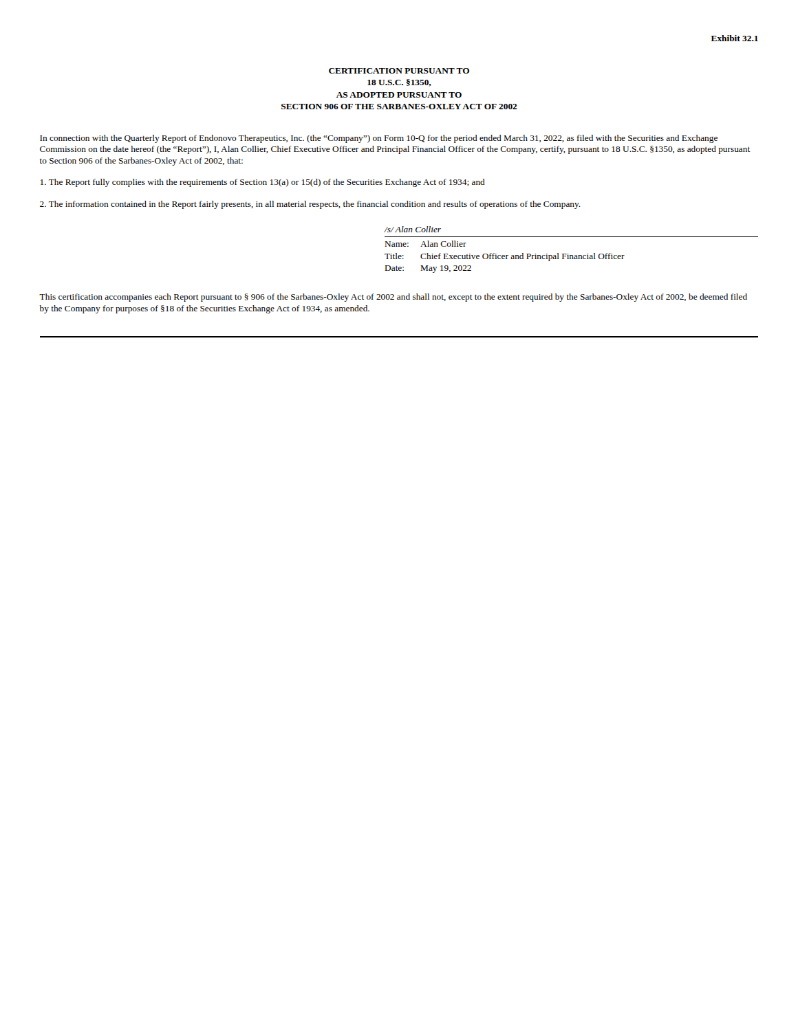Exhibit 32.1
CERTIFICATION PURSUANT TO
18 U.S.C. §1350,
AS ADOPTED PURSUANT TO
SECTION 906 OF THE SARBANES-OXLEY ACT OF 2002
In connection with the Quarterly Report of Endonovo Therapeutics, Inc. (the “Company”) on Form 10-Q for the period ended March 31, 2022, as filed with the Securities and Exchange Commission on the date hereof (the “Report”), I, Alan Collier, Chief Executive Officer and Principal Financial Officer of the Company, certify, pursuant to 18 U.S.C. §1350, as adopted pursuant to Section 906 of the Sarbanes-Oxley Act of 2002, that:
1. The Report fully complies with the requirements of Section 13(a) or 15(d) of the Securities Exchange Act of 1934; and
2. The information contained in the Report fairly presents, in all material respects, the financial condition and results of operations of the Company.
/s/ Alan Collier
| Name: | Alan Collier |
| Title: | Chief Executive Officer and Principal Financial Officer |
| Date: | May 19, 2022 |
This certification accompanies each Report pursuant to § 906 of the Sarbanes-Oxley Act of 2002 and shall not, except to the extent required by the Sarbanes-Oxley Act of 2002, be deemed filed by the Company for purposes of §18 of the Securities Exchange Act of 1934, as amended.